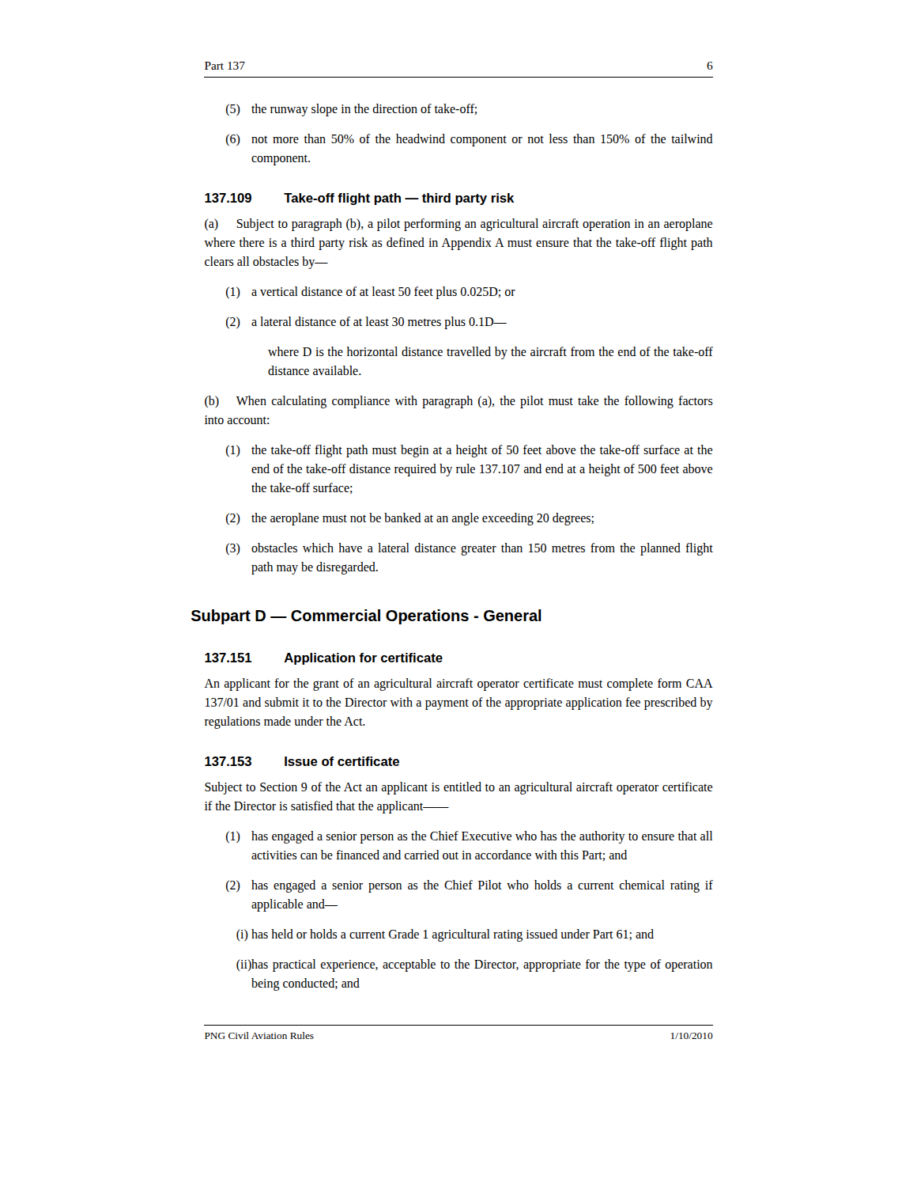Part 137
6
(5)
the runway slope in the direction of take-off;
(6)
not more than 50% of the headwind component or not less than 150% of the tailwind component.
137.109 Take-off flight path — third party risk
(a) Subject to paragraph (b), a pilot performing an agricultural aircraft operation in an aeroplane where there is a third party risk as defined in Appendix A must ensure that the take-off flight path clears all obstacles by—
(1)
a vertical distance of at least 50 feet plus 0.025D; or
(2)
a lateral distance of at least 30 metres plus 0.1D—
where D is the horizontal distance travelled by the aircraft from the end of the take-off distance available.
(b) When calculating compliance with paragraph (a), the pilot must take the following factors into account:
(1)
the take-off flight path must begin at a height of 50 feet above the take-off surface at the end of the take-off distance required by rule 137.107 and end at a height of 500 feet above the take-off surface;
(2)
the aeroplane must not be banked at an angle exceeding 20 degrees;
(3)
obstacles which have a lateral distance greater than 150 metres from the planned flight path may be disregarded.
Subpart D — Commercial Operations - General
137.151 Application for certificate
An applicant for the grant of an agricultural aircraft operator certificate must complete form CAA 137/01 and submit it to the Director with a payment of the appropriate application fee prescribed by regulations made under the Act.
137.153 Issue of certificate
Subject to Section 9 of the Act an applicant is entitled to an agricultural aircraft operator certificate if the Director is satisfied that the applicant——
(1)
has engaged a senior person as the Chief Executive who has the authority to ensure that all activities can be financed and carried out in accordance with this Part; and
(2)
has engaged a senior person as the Chief Pilot who holds a current chemical rating if applicable and—
(i)
has held or holds a current Grade 1 agricultural rating issued under Part 61; and
(ii)
has practical experience, acceptable to the Director, appropriate for the type of operation being conducted; and
PNG Civil Aviation Rules
1/10/2010